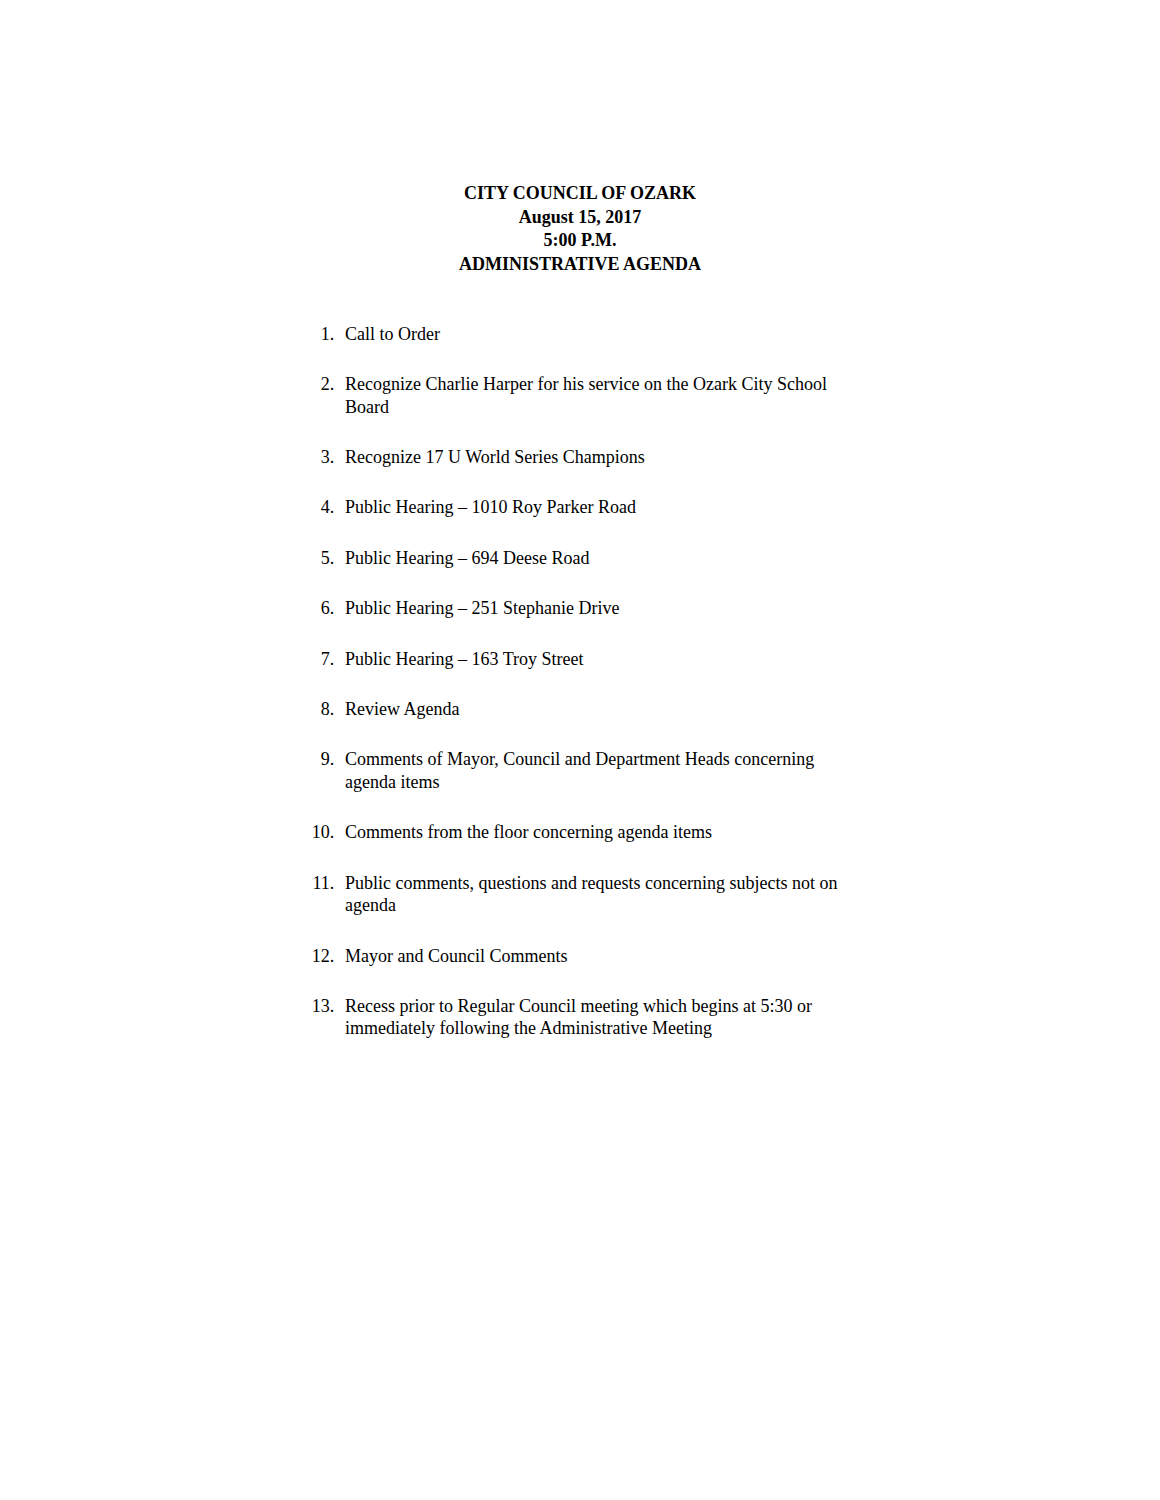CITY COUNCIL OF OZARK August 15, 2017 5:00 P.M. ADMINISTRATIVE AGENDA
Call to Order
Recognize Charlie Harper for his service on the Ozark City School Board
Recognize 17 U World Series Champions
Public Hearing – 1010 Roy Parker Road
Public Hearing – 694 Deese Road
Public Hearing – 251 Stephanie Drive
Public Hearing – 163 Troy Street
Review Agenda
Comments of Mayor, Council and Department Heads concerning agenda items
Comments from the floor concerning agenda items
Public comments, questions and requests concerning subjects not on agenda
Mayor and Council Comments
Recess prior to Regular Council meeting which begins at 5:30 or immediately following the Administrative Meeting